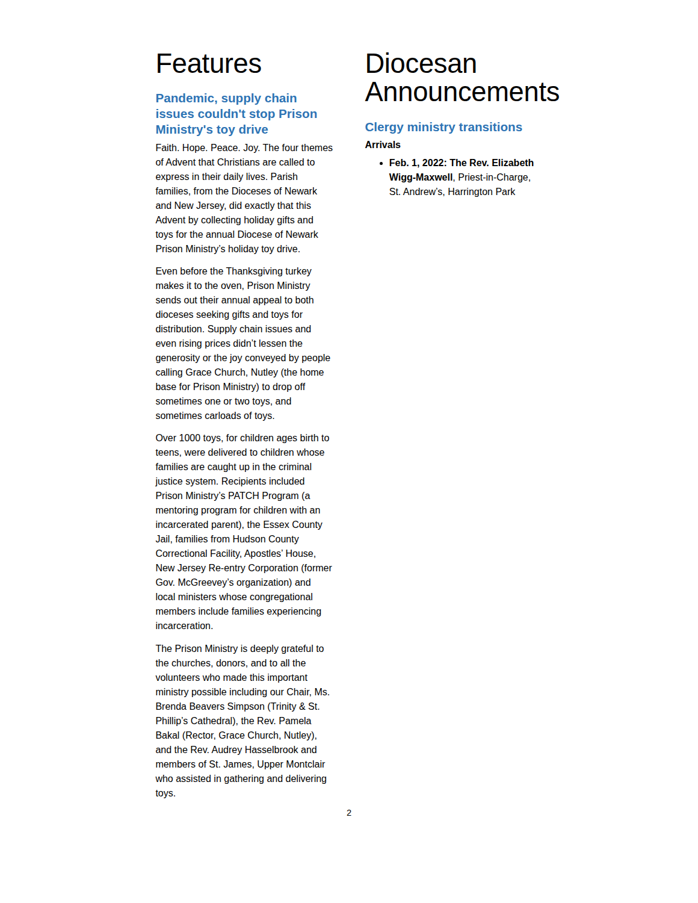Features
Pandemic, supply chain issues couldn't stop Prison Ministry's toy drive
Faith. Hope. Peace. Joy. The four themes of Advent that Christians are called to express in their daily lives. Parish families, from the Dioceses of Newark and New Jersey, did exactly that this Advent by collecting holiday gifts and toys for the annual Diocese of Newark Prison Ministry’s holiday toy drive.
Even before the Thanksgiving turkey makes it to the oven, Prison Ministry sends out their annual appeal to both dioceses seeking gifts and toys for distribution. Supply chain issues and even rising prices didn’t lessen the generosity or the joy conveyed by people calling Grace Church, Nutley (the home base for Prison Ministry) to drop off sometimes one or two toys, and sometimes carloads of toys.
Over 1000 toys, for children ages birth to teens, were delivered to children whose families are caught up in the criminal justice system. Recipients included Prison Ministry’s PATCH Program (a mentoring program for children with an incarcerated parent), the Essex County Jail, families from Hudson County Correctional Facility, Apostles’ House, New Jersey Re-entry Corporation (former Gov. McGreevey’s organization) and local ministers whose congregational members include families experiencing incarceration.
The Prison Ministry is deeply grateful to the churches, donors, and to all the volunteers who made this important ministry possible including our Chair, Ms. Brenda Beavers Simpson (Trinity & St. Phillip’s Cathedral), the Rev. Pamela Bakal (Rector, Grace Church, Nutley), and the Rev. Audrey Hasselbrook and members of St. James, Upper Montclair who assisted in gathering and delivering toys.
Diocesan Announcements
Clergy ministry transitions
Arrivals
Feb. 1, 2022: The Rev. Elizabeth Wigg-Maxwell, Priest-in-Charge, St. Andrew’s, Harrington Park
2